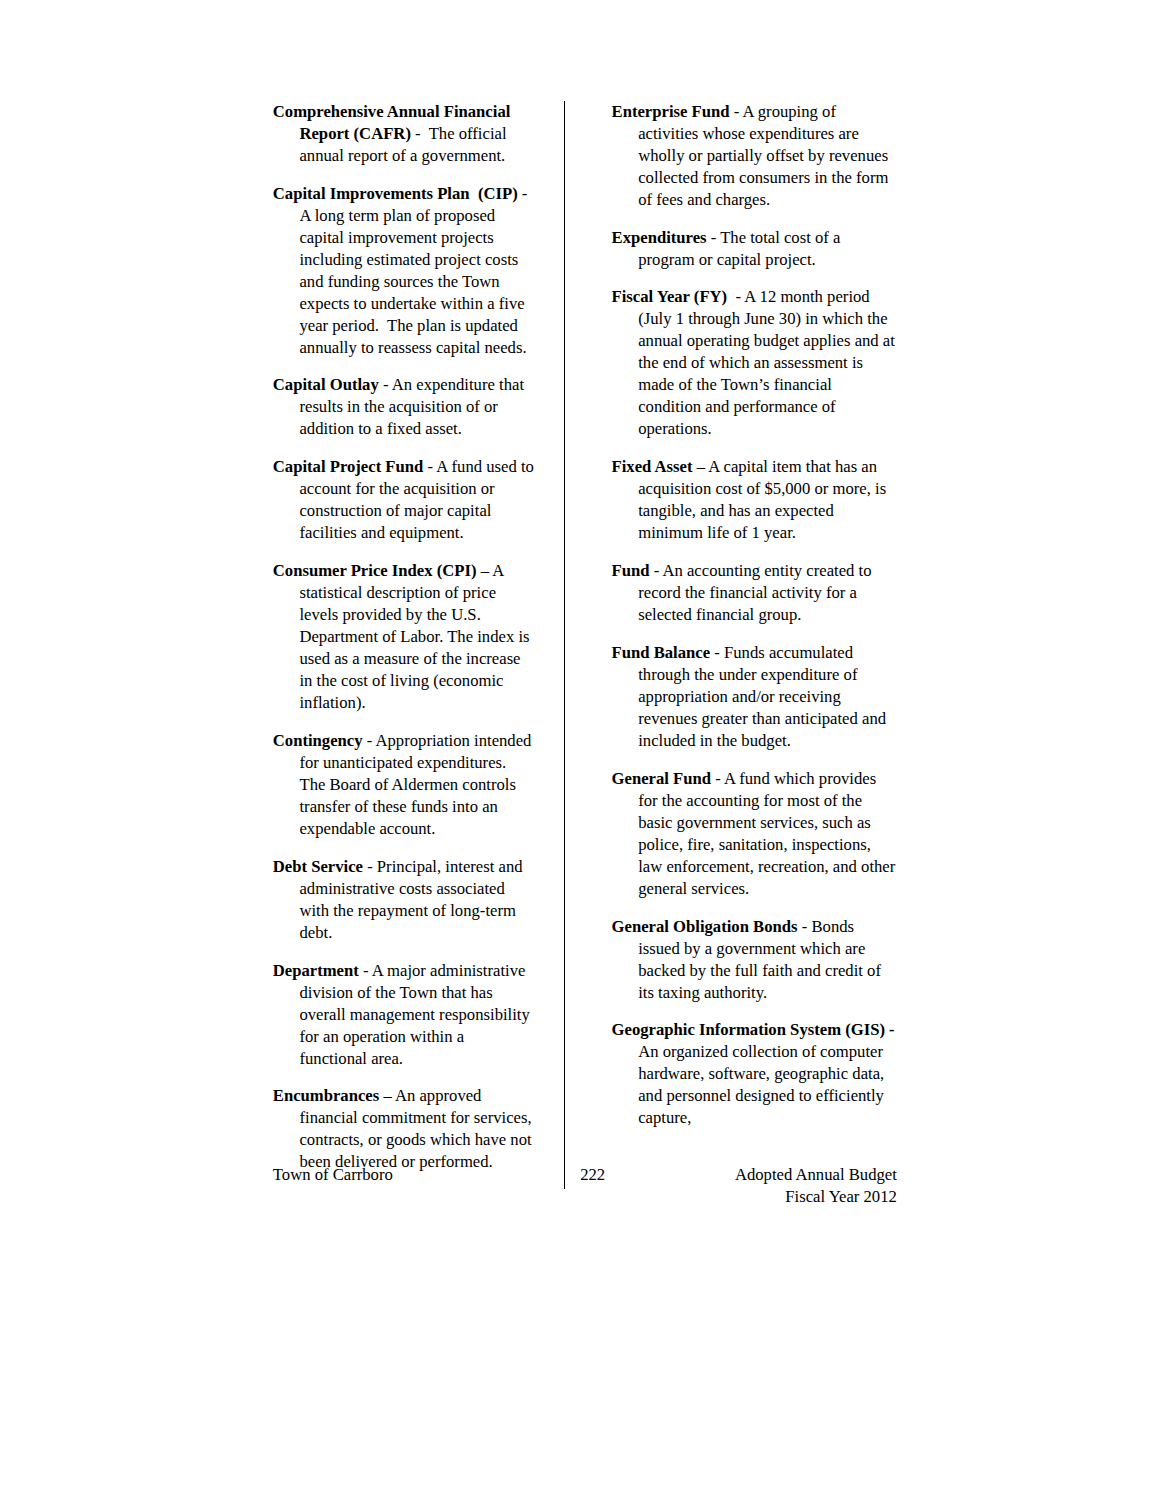Comprehensive Annual Financial Report (CAFR) - The official annual report of a government.
Capital Improvements Plan (CIP) - A long term plan of proposed capital improvement projects including estimated project costs and funding sources the Town expects to undertake within a five year period. The plan is updated annually to reassess capital needs.
Capital Outlay - An expenditure that results in the acquisition of or addition to a fixed asset.
Capital Project Fund - A fund used to account for the acquisition or construction of major capital facilities and equipment.
Consumer Price Index (CPI) – A statistical description of price levels provided by the U.S. Department of Labor. The index is used as a measure of the increase in the cost of living (economic inflation).
Contingency - Appropriation intended for unanticipated expenditures. The Board of Aldermen controls transfer of these funds into an expendable account.
Debt Service - Principal, interest and administrative costs associated with the repayment of long-term debt.
Department - A major administrative division of the Town that has overall management responsibility for an operation within a functional area.
Encumbrances – An approved financial commitment for services, contracts, or goods which have not been delivered or performed.
Enterprise Fund - A grouping of activities whose expenditures are wholly or partially offset by revenues collected from consumers in the form of fees and charges.
Expenditures - The total cost of a program or capital project.
Fiscal Year (FY) - A 12 month period (July 1 through June 30) in which the annual operating budget applies and at the end of which an assessment is made of the Town’s financial condition and performance of operations.
Fixed Asset – A capital item that has an acquisition cost of $5,000 or more, is tangible, and has an expected minimum life of 1 year.
Fund - An accounting entity created to record the financial activity for a selected financial group.
Fund Balance - Funds accumulated through the under expenditure of appropriation and/or receiving revenues greater than anticipated and included in the budget.
General Fund - A fund which provides for the accounting for most of the basic government services, such as police, fire, sanitation, inspections, law enforcement, recreation, and other general services.
General Obligation Bonds - Bonds issued by a government which are backed by the full faith and credit of its taxing authority.
Geographic Information System (GIS) - An organized collection of computer hardware, software, geographic data, and personnel designed to efficiently capture,
Town of Carrboro
222
Adopted Annual Budget Fiscal Year 2012